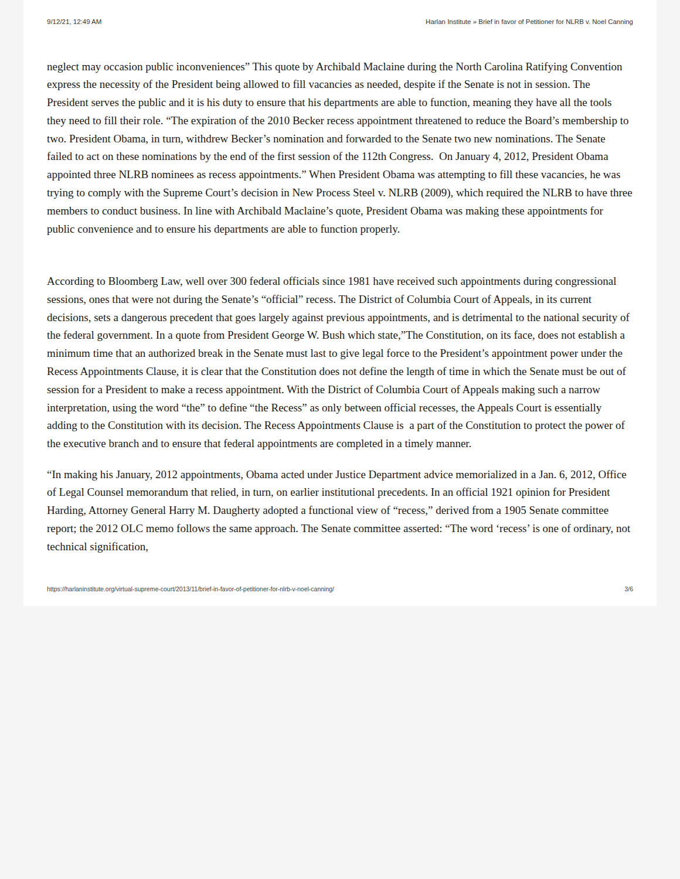9/12/21, 12:49 AM Harlan Institute » Brief in favor of Petitioner for NLRB v. Noel Canning
neglect may occasion public inconveniences” This quote by Archibald Maclaine during the North Carolina Ratifying Convention express the necessity of the President being allowed to fill vacancies as needed, despite if the Senate is not in session. The President serves the public and it is his duty to ensure that his departments are able to function, meaning they have all the tools they need to fill their role. “The expiration of the 2010 Becker recess appointment threatened to reduce the Board’s membership to two. President Obama, in turn, withdrew Becker’s nomination and forwarded to the Senate two new nominations. The Senate failed to act on these nominations by the end of the first session of the 112th Congress. On January 4, 2012, President Obama appointed three NLRB nominees as recess appointments.” When President Obama was attempting to fill these vacancies, he was trying to comply with the Supreme Court’s decision in New Process Steel v. NLRB (2009), which required the NLRB to have three members to conduct business. In line with Archibald Maclaine’s quote, President Obama was making these appointments for public convenience and to ensure his departments are able to function properly.
According to Bloomberg Law, well over 300 federal officials since 1981 have received such appointments during congressional sessions, ones that were not during the Senate’s “official” recess. The District of Columbia Court of Appeals, in its current decisions, sets a dangerous precedent that goes largely against previous appointments, and is detrimental to the national security of the federal government. In a quote from President George W. Bush which state,”The Constitution, on its face, does not establish a minimum time that an authorized break in the Senate must last to give legal force to the President’s appointment power under the Recess Appointments Clause, it is clear that the Constitution does not define the length of time in which the Senate must be out of session for a President to make a recess appointment. With the District of Columbia Court of Appeals making such a narrow interpretation, using the word “the” to define “the Recess” as only between official recesses, the Appeals Court is essentially adding to the Constitution with its decision. The Recess Appointments Clause is a part of the Constitution to protect the power of the executive branch and to ensure that federal appointments are completed in a timely manner.
“In making his January, 2012 appointments, Obama acted under Justice Department advice memorialized in a Jan. 6, 2012, Office of Legal Counsel memorandum that relied, in turn, on earlier institutional precedents. In an official 1921 opinion for President Harding, Attorney General Harry M. Daugherty adopted a functional view of “recess,” derived from a 1905 Senate committee report; the 2012 OLC memo follows the same approach. The Senate committee asserted: “The word ‘recess’ is one of ordinary, not technical signification,
https://harlaninstitute.org/virtual-supreme-court/2013/11/brief-in-favor-of-petitioner-for-nlrb-v-noel-canning/ 3/6